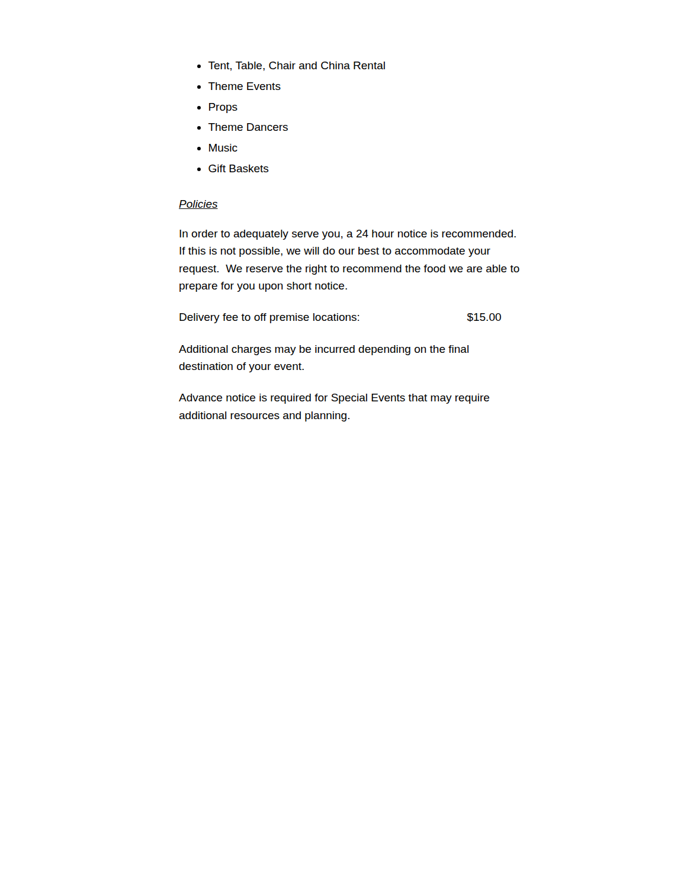Tent, Table, Chair and China Rental
Theme Events
Props
Theme Dancers
Music
Gift Baskets
Policies
In order to adequately serve you, a 24 hour notice is recommended. If this is not possible, we will do our best to accommodate your request. We reserve the right to recommend the food we are able to prepare for you upon short notice.
Delivery fee to off premise locations:$15.00
Additional charges may be incurred depending on the final destination of your event.
Advance notice is required for Special Events that may require additional resources and planning.